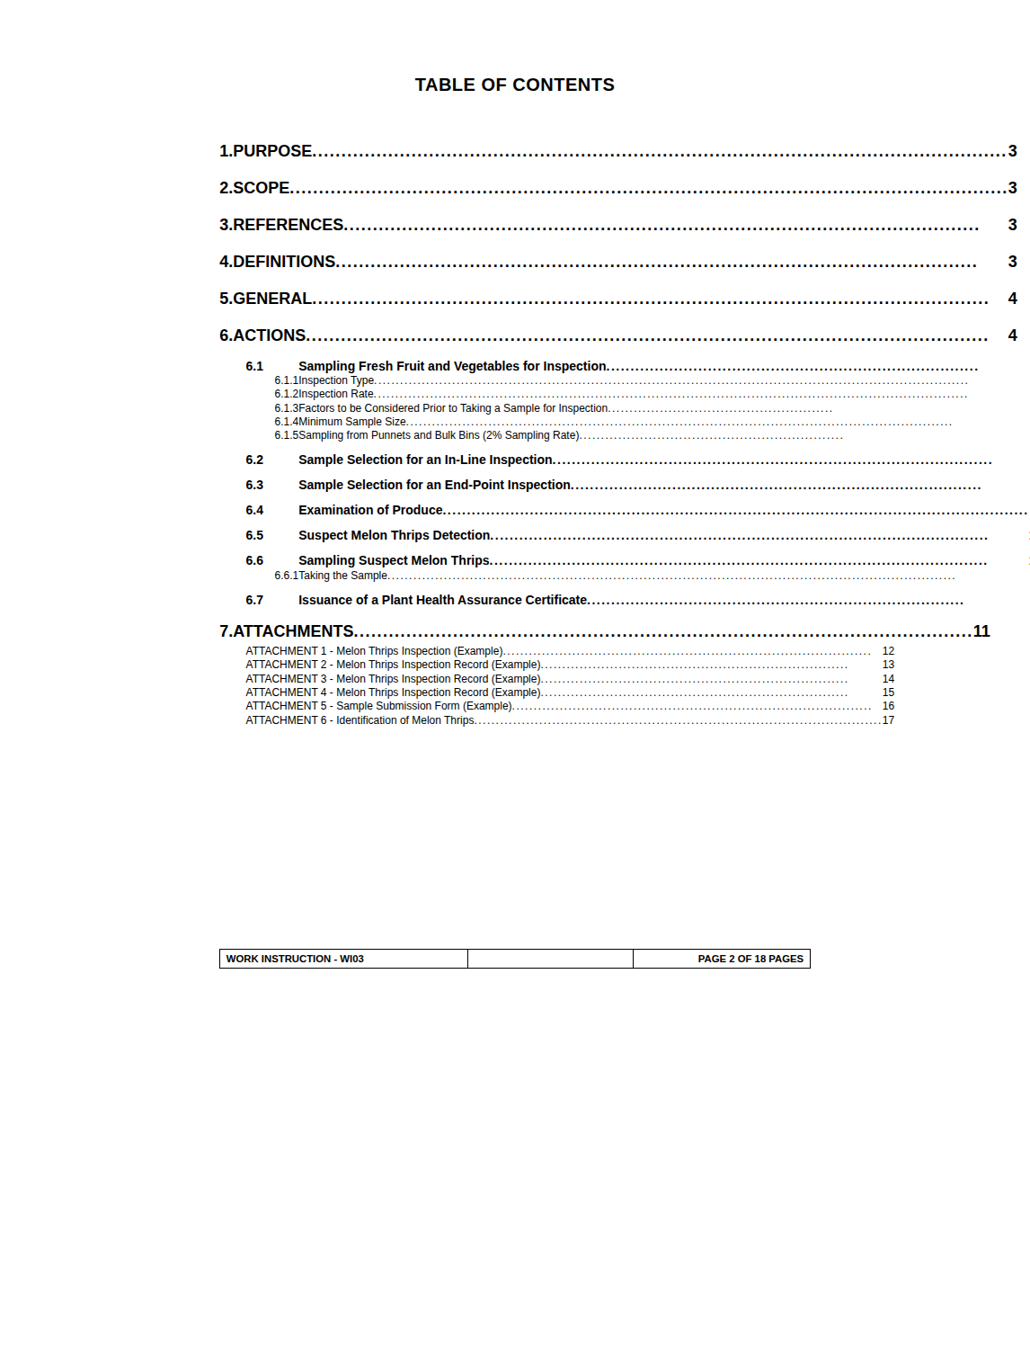TABLE OF CONTENTS
| 1. | PURPOSE ....................................................................................................................... | 3 |
| 2. | SCOPE ........................................................................................................................... | 3 |
| 3. | REFERENCES ............................................................................................................. | 3 |
| 4. | DEFINITIONS .............................................................................................................. | 3 |
| 5. | GENERAL .................................................................................................................... | 4 |
| 6. | ACTIONS ..................................................................................................................... | 4 |
| 6.1 | Sampling Fresh Fruit and Vegetables for Inspection ............................................................................. | 4 |
| 6.1.1 | Inspection Type ......................................................................................................................................... | 4 |
| 6.1.2 | Inspection Rate ......................................................................................................................................... | 5 |
| 6.1.3 | Factors to be Considered Prior to Taking a Sample for Inspection .................................................... | 5 |
| 6.1.4 | Minimum Sample Size .............................................................................................................................. | 5 |
| 6.1.5 | Sampling from Punnets and Bulk Bins (2% Sampling Rate) ............................................................. | 5 |
| 6.2 | Sample Selection for an In-Line Inspection ........................................................................................... | 6 |
| 6.3 | Sample Selection for an End-Point Inspection ..................................................................................... | 7 |
| 6.4 | Examination of Produce ......................................................................................................................... | 8 |
| 6.5 | Suspect Melon Thrips Detection ....................................................................................................... | 10 |
| 6.6 | Sampling Suspect Melon Thrips ....................................................................................................... | 10 |
| 6.6.1 | Taking the Sample ................................................................................................................................... | 10 |
| 6.7 | Issuance of a Plant Health Assurance Certificate .............................................................................. | 11 |
| 7. | ATTACHMENTS .......................................................................................................... | 11 |
| ATTACHMENT 1 - Melon Thrips Inspection (Example) ..................................................................................... | 12 |
| ATTACHMENT 2 - Melon Thrips Inspection Record (Example) ....................................................................... | 13 |
| ATTACHMENT 3 - Melon Thrips Inspection Record (Example) ....................................................................... | 14 |
| ATTACHMENT 4 - Melon Thrips Inspection Record (Example) ....................................................................... | 15 |
| ATTACHMENT 5 - Sample Submission Form (Example) ................................................................................... | 16 |
| ATTACHMENT 6 - Identification of Melon Thrips .............................................................................................. | 17 |
| WORK INSTRUCTION - WI03 | | PAGE 2 OF 18 PAGES |